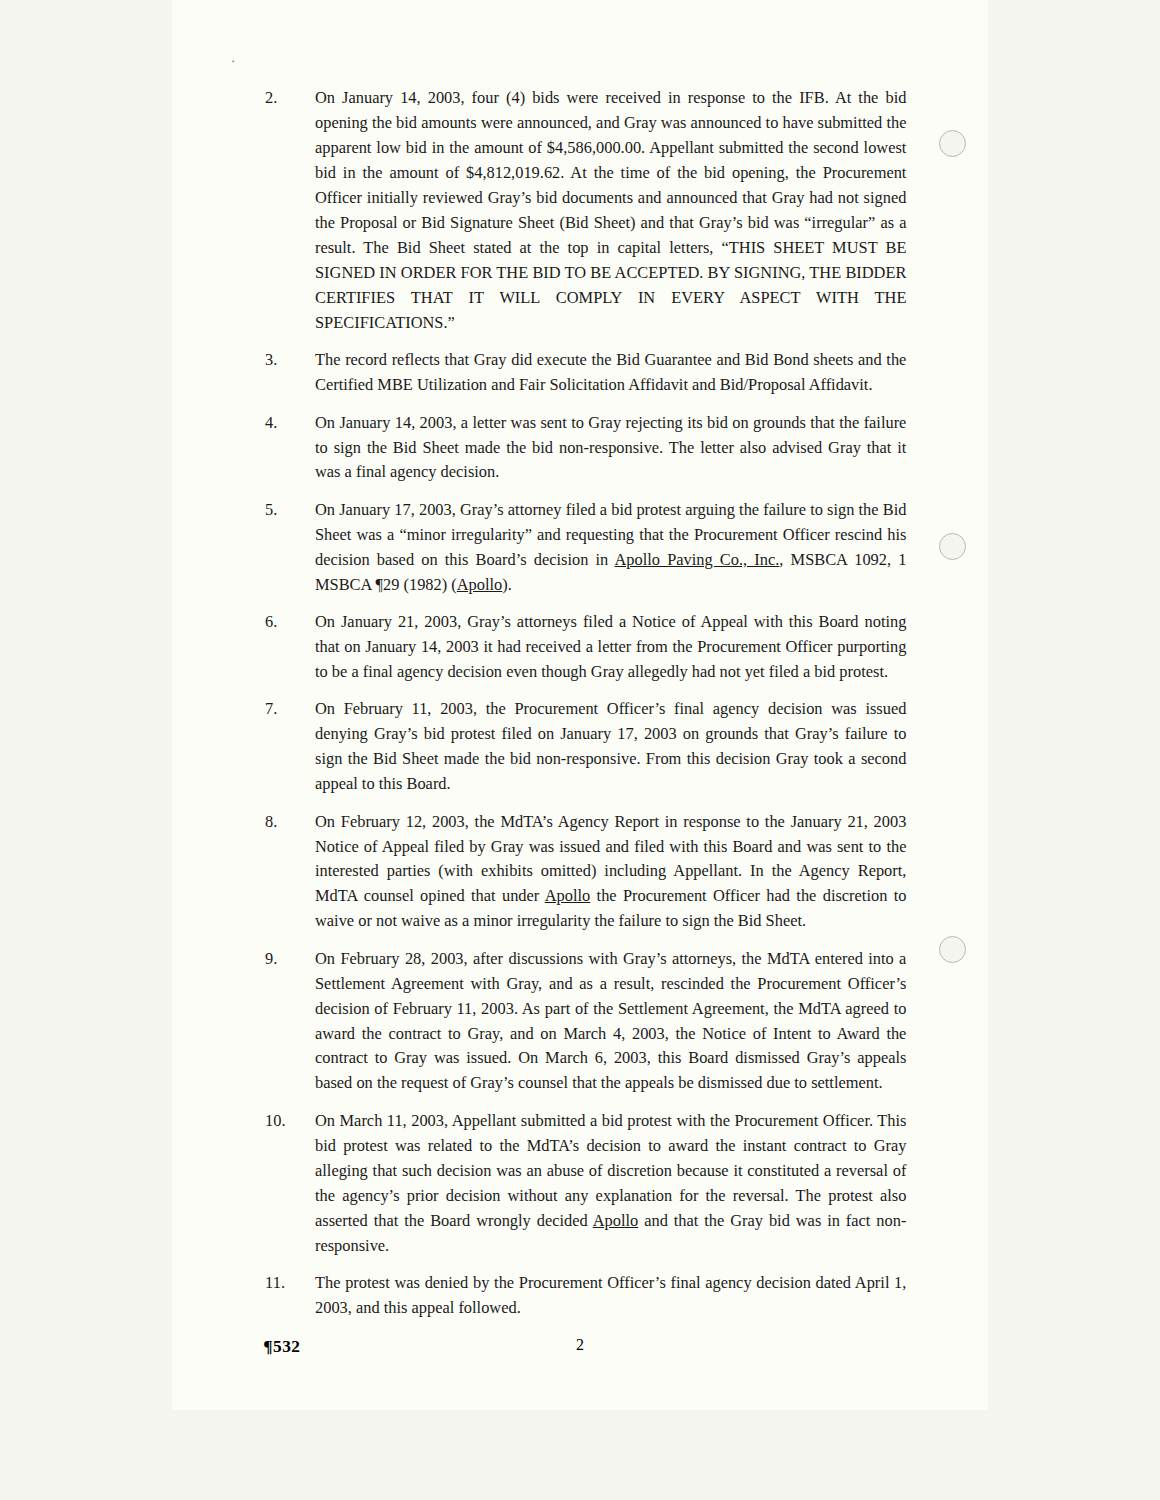.
2. On January 14, 2003, four (4) bids were received in response to the IFB. At the bid opening the bid amounts were announced, and Gray was announced to have submitted the apparent low bid in the amount of $4,586,000.00. Appellant submitted the second lowest bid in the amount of $4,812,019.62. At the time of the bid opening, the Procurement Officer initially reviewed Gray’s bid documents and announced that Gray had not signed the Proposal or Bid Signature Sheet (Bid Sheet) and that Gray’s bid was “irregular” as a result. The Bid Sheet stated at the top in capital letters, “This sheet must be signed in order for the bid to be accepted. By signing, the bidder certifies that it will comply in every aspect with the specifications.”
3. The record reflects that Gray did execute the Bid Guarantee and Bid Bond sheets and the Certified MBE Utilization and Fair Solicitation Affidavit and Bid/Proposal Affidavit.
4. On January 14, 2003, a letter was sent to Gray rejecting its bid on grounds that the failure to sign the Bid Sheet made the bid non-responsive. The letter also advised Gray that it was a final agency decision.
5. On January 17, 2003, Gray’s attorney filed a bid protest arguing the failure to sign the Bid Sheet was a “minor irregularity” and requesting that the Procurement Officer rescind his decision based on this Board’s decision in Apollo Paving Co., Inc., MSBCA 1092, 1 MSBCA ¶29 (1982) (Apollo).
6. On January 21, 2003, Gray’s attorneys filed a Notice of Appeal with this Board noting that on January 14, 2003 it had received a letter from the Procurement Officer purporting to be a final agency decision even though Gray allegedly had not yet filed a bid protest.
7. On February 11, 2003, the Procurement Officer’s final agency decision was issued denying Gray’s bid protest filed on January 17, 2003 on grounds that Gray’s failure to sign the Bid Sheet made the bid non-responsive. From this decision Gray took a second appeal to this Board.
8. On February 12, 2003, the MdTA’s Agency Report in response to the January 21, 2003 Notice of Appeal filed by Gray was issued and filed with this Board and was sent to the interested parties (with exhibits omitted) including Appellant. In the Agency Report, MdTA counsel opined that under Apollo the Procurement Officer had the discretion to waive or not waive as a minor irregularity the failure to sign the Bid Sheet.
9. On February 28, 2003, after discussions with Gray’s attorneys, the MdTA entered into a Settlement Agreement with Gray, and as a result, rescinded the Procurement Officer’s decision of February 11, 2003. As part of the Settlement Agreement, the MdTA agreed to award the contract to Gray, and on March 4, 2003, the Notice of Intent to Award the contract to Gray was issued. On March 6, 2003, this Board dismissed Gray’s appeals based on the request of Gray’s counsel that the appeals be dismissed due to settlement.
10. On March 11, 2003, Appellant submitted a bid protest with the Procurement Officer. This bid protest was related to the MdTA’s decision to award the instant contract to Gray alleging that such decision was an abuse of discretion because it constituted a reversal of the agency’s prior decision without any explanation for the reversal. The protest also asserted that the Board wrongly decided Apollo and that the Gray bid was in fact non-responsive.
11. The protest was denied by the Procurement Officer’s final agency decision dated April 1, 2003, and this appeal followed.
¶532
2